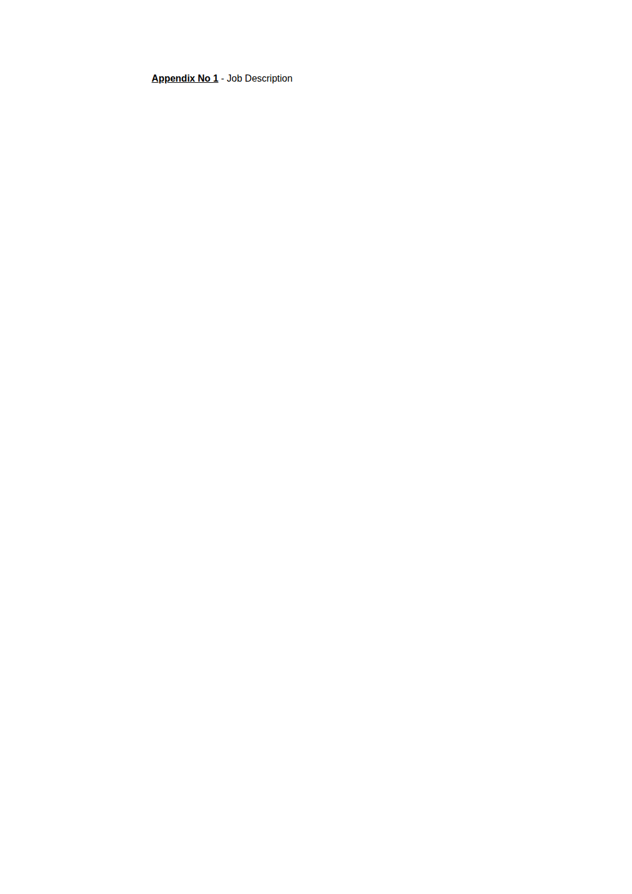Appendix No 1 - Job Description